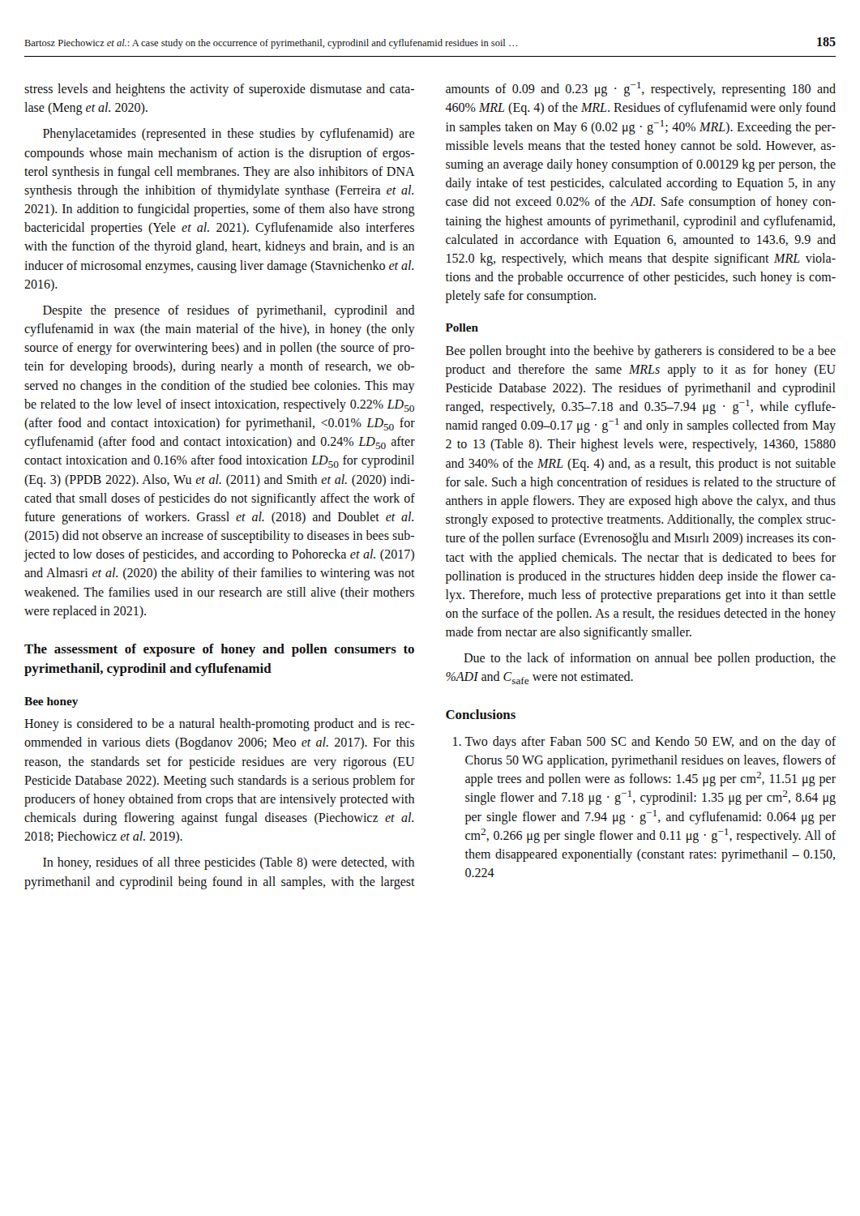Bartosz Piechowicz et al.: A case study on the occurrence of pyrimethanil, cyprodinil and cyflufenamid residues in soil … 185
stress levels and heightens the activity of superoxide dismutase and catalase (Meng et al. 2020).
Phenylacetamides (represented in these studies by cyflufenamid) are compounds whose main mechanism of action is the disruption of ergosterol synthesis in fungal cell membranes. They are also inhibitors of DNA synthesis through the inhibition of thymidylate synthase (Ferreira et al. 2021). In addition to fungicidal properties, some of them also have strong bactericidal properties (Yele et al. 2021). Cyflufenamide also interferes with the function of the thyroid gland, heart, kidneys and brain, and is an inducer of microsomal enzymes, causing liver damage (Stavnichenko et al. 2016).
Despite the presence of residues of pyrimethanil, cyprodinil and cyflufenamid in wax (the main material of the hive), in honey (the only source of energy for overwintering bees) and in pollen (the source of protein for developing broods), during nearly a month of research, we observed no changes in the condition of the studied bee colonies. This may be related to the low level of insect intoxication, respectively 0.22% LD50 (after food and contact intoxication) for pyrimethanil, <0.01% LD50 for cyflufenamid (after food and contact intoxication) and 0.24% LD50 after contact intoxication and 0.16% after food intoxication LD50 for cyprodinil (Eq. 3) (PPDB 2022). Also, Wu et al. (2011) and Smith et al. (2020) indicated that small doses of pesticides do not significantly affect the work of future generations of workers. Grassl et al. (2018) and Doublet et al. (2015) did not observe an increase of susceptibility to diseases in bees subjected to low doses of pesticides, and according to Pohorecka et al. (2017) and Almasri et al. (2020) the ability of their families to wintering was not weakened. The families used in our research are still alive (their mothers were replaced in 2021).
The assessment of exposure of honey and pollen consumers to pyrimethanil, cyprodinil and cyflufenamid
Bee honey
Honey is considered to be a natural health-promoting product and is recommended in various diets (Bogdanov 2006; Meo et al. 2017). For this reason, the standards set for pesticide residues are very rigorous (EU Pesticide Database 2022). Meeting such standards is a serious problem for producers of honey obtained from crops that are intensively protected with chemicals during flowering against fungal diseases (Piechowicz et al. 2018; Piechowicz et al. 2019).
In honey, residues of all three pesticides (Table 8) were detected, with pyrimethanil and cyprodinil being found in all samples, with the largest amounts of 0.09 and 0.23 μg · g−1, respectively, representing 180 and 460% MRL (Eq. 4) of the MRL. Residues of cyflufenamid were only found in samples taken on May 6 (0.02 μg · g−1; 40% MRL). Exceeding the permissible levels means that the tested honey cannot be sold. However, assuming an average daily honey consumption of 0.00129 kg per person, the daily intake of test pesticides, calculated according to Equation 5, in any case did not exceed 0.02% of the ADI. Safe consumption of honey containing the highest amounts of pyrimethanil, cyprodinil and cyflufenamid, calculated in accordance with Equation 6, amounted to 143.6, 9.9 and 152.0 kg, respectively, which means that despite significant MRL violations and the probable occurrence of other pesticides, such honey is completely safe for consumption.
Pollen
Bee pollen brought into the beehive by gatherers is considered to be a bee product and therefore the same MRLs apply to it as for honey (EU Pesticide Database 2022). The residues of pyrimethanil and cyprodinil ranged, respectively, 0.35–7.18 and 0.35–7.94 μg · g−1, while cyflufenamid ranged 0.09–0.17 μg · g−1 and only in samples collected from May 2 to 13 (Table 8). Their highest levels were, respectively, 14360, 15880 and 340% of the MRL (Eq. 4) and, as a result, this product is not suitable for sale. Such a high concentration of residues is related to the structure of anthers in apple flowers. They are exposed high above the calyx, and thus strongly exposed to protective treatments. Additionally, the complex structure of the pollen surface (Evrenosoğlu and Mısırlı 2009) increases its contact with the applied chemicals. The nectar that is dedicated to bees for pollination is produced in the structures hidden deep inside the flower calyx. Therefore, much less of protective preparations get into it than settle on the surface of the pollen. As a result, the residues detected in the honey made from nectar are also significantly smaller.
Due to the lack of information on annual bee pollen production, the %ADI and Csafe were not estimated.
Conclusions
Two days after Faban 500 SC and Kendo 50 EW, and on the day of Chorus 50 WG application, pyrimethanil residues on leaves, flowers of apple trees and pollen were as follows: 1.45 μg per cm2, 11.51 μg per single flower and 7.18 μg · g−1, cyprodinil: 1.35 μg per cm2, 8.64 μg per single flower and 7.94 μg · g−1, and cyflufenamid: 0.064 μg per cm2, 0.266 μg per single flower and 0.11 μg · g−1, respectively. All of them disappeared exponentially (constant rates: pyrimethanil – 0.150, 0.224